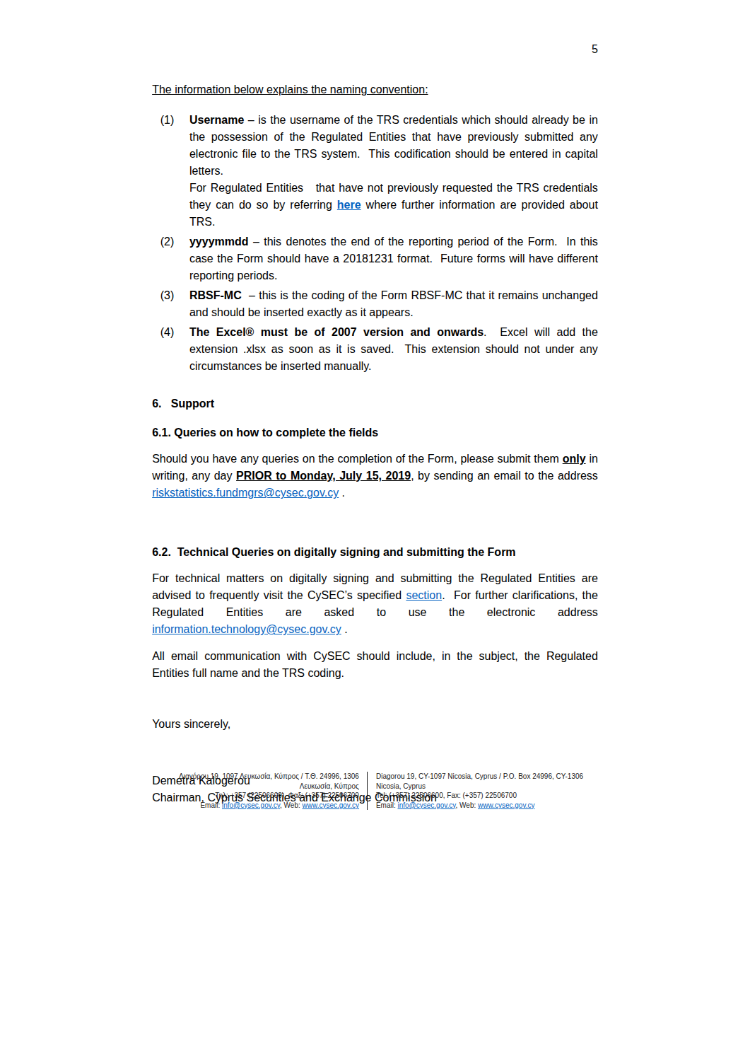5
The information below explains the naming convention:
(1) Username – is the username of the TRS credentials which should already be in the possession of the Regulated Entities that have previously submitted any electronic file to the TRS system. This codification should be entered in capital letters.
For Regulated Entities that have not previously requested the TRS credentials they can do so by referring here where further information are provided about TRS.
(2) yyyymmdd – this denotes the end of the reporting period of the Form. In this case the Form should have a 20181231 format. Future forms will have different reporting periods.
(3) RBSF-MC – this is the coding of the Form RBSF-MC that it remains unchanged and should be inserted exactly as it appears.
(4) The Excel® must be of 2007 version and onwards. Excel will add the extension .xlsx as soon as it is saved. This extension should not under any circumstances be inserted manually.
6. Support
6.1. Queries on how to complete the fields
Should you have any queries on the completion of the Form, please submit them only in writing, any day PRIOR to Monday, July 15, 2019, by sending an email to the address riskstatistics.fundmgrs@cysec.gov.cy .
6.2. Technical Queries on digitally signing and submitting the Form
For technical matters on digitally signing and submitting the Regulated Entities are advised to frequently visit the CySEC’s specified section. For further clarifications, the Regulated Entities are asked to use the electronic address information.technology@cysec.gov.cy .
All email communication with CySEC should include, in the subject, the Regulated Entities full name and the TRS coding.
Yours sincerely,
Demetra Kalogerou
Chairman, Cyprus Securities and Exchange Commission
Διαγόρου 19, 1097 Λευκωσία, Κύπρος / Τ.Θ. 24996, 1306 Λευκωσία, Κύπρος
Τηλ: +357 (22506600), Φαξ: (+357) 22506700
Email: info@cysec.gov.cy, Web: www.cysec.gov.cy
Diagorou 19, CY-1097 Nicosia, Cyprus / P.O. Box 24996, CY-1306 Nicosia, Cyprus
Tel: (+357) 22506600, Fax: (+357) 22506700
Email: info@cysec.gov.cy, Web: www.cysec.gov.cy